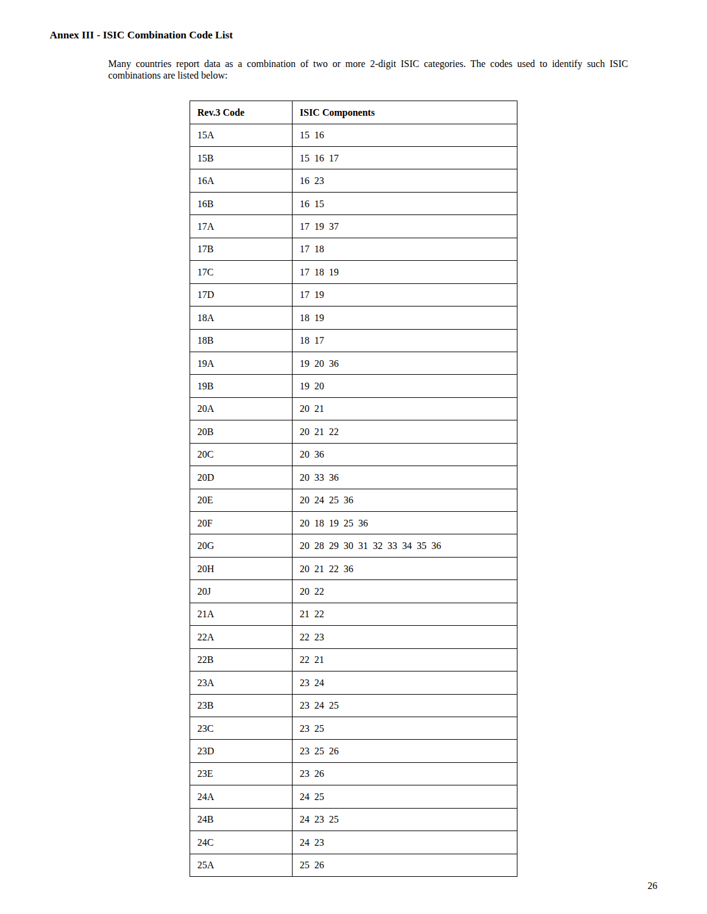Annex III - ISIC Combination Code List
Many countries report data as a combination of two or more 2-digit ISIC categories. The codes used to identify such ISIC combinations are listed below:
| Rev.3 Code | ISIC Components |
| --- | --- |
| 15A | 15 16 |
| 15B | 15 16 17 |
| 16A | 16 23 |
| 16B | 16 15 |
| 17A | 17 19 37 |
| 17B | 17 18 |
| 17C | 17 18 19 |
| 17D | 17 19 |
| 18A | 18 19 |
| 18B | 18 17 |
| 19A | 19 20 36 |
| 19B | 19 20 |
| 20A | 20 21 |
| 20B | 20 21 22 |
| 20C | 20 36 |
| 20D | 20 33 36 |
| 20E | 20 24 25 36 |
| 20F | 20 18 19 25 36 |
| 20G | 20 28 29 30 31 32 33 34 35 36 |
| 20H | 20 21 22 36 |
| 20J | 20 22 |
| 21A | 21 22 |
| 22A | 22 23 |
| 22B | 22 21 |
| 23A | 23 24 |
| 23B | 23 24 25 |
| 23C | 23 25 |
| 23D | 23 25 26 |
| 23E | 23 26 |
| 24A | 24 25 |
| 24B | 24 23 25 |
| 24C | 24 23 |
| 25A | 25 26 |
26